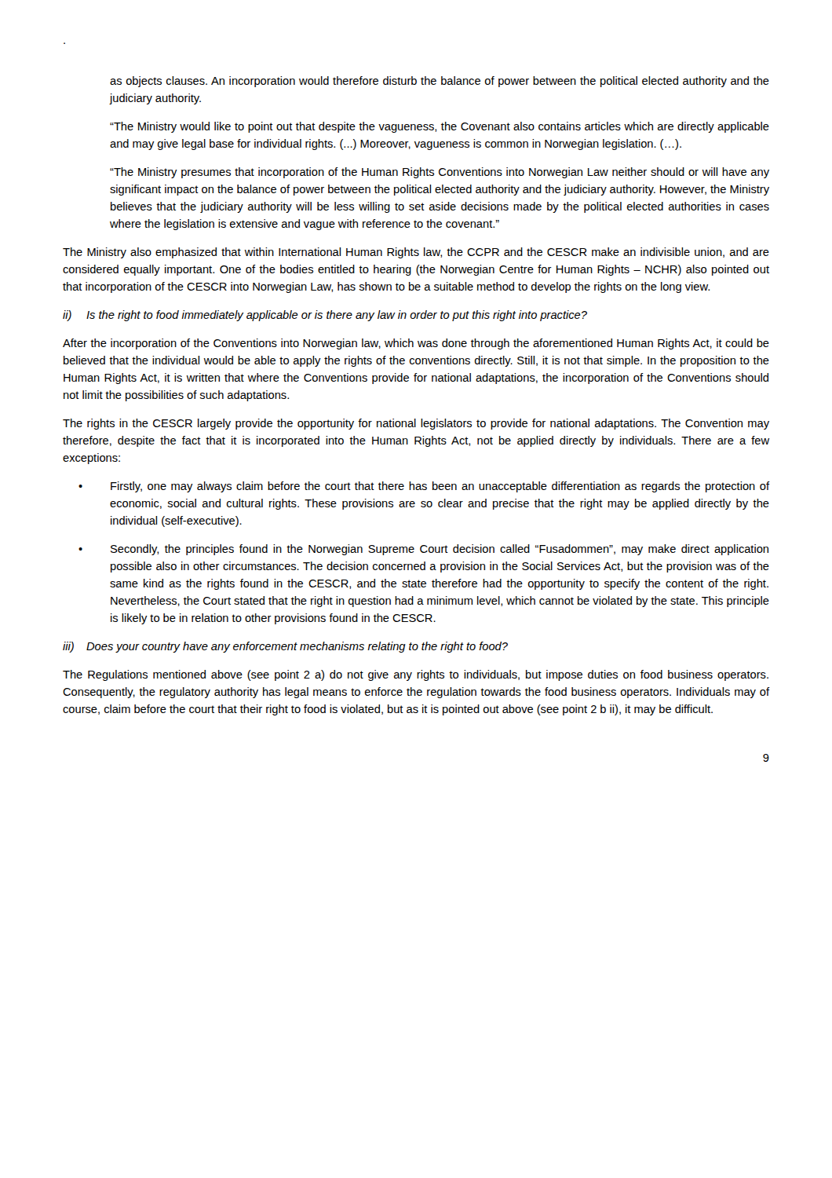.
as objects clauses. An incorporation would therefore disturb the balance of power between the political elected authority and the judiciary authority.
“The Ministry would like to point out that despite the vagueness, the Covenant also contains articles which are directly applicable and may give legal base for individual rights. (...) Moreover, vagueness is common in Norwegian legislation. (…).
“The Ministry presumes that incorporation of the Human Rights Conventions into Norwegian Law neither should or will have any significant impact on the balance of power between the political elected authority and the judiciary authority. However, the Ministry believes that the judiciary authority will be less willing to set aside decisions made by the political elected authorities in cases where the legislation is extensive and vague with reference to the covenant.”
The Ministry also emphasized that within International Human Rights law, the CCPR and the CESCR make an indivisible union, and are considered equally important. One of the bodies entitled to hearing (the Norwegian Centre for Human Rights – NCHR) also pointed out that incorporation of the CESCR into Norwegian Law, has shown to be a suitable method to develop the rights on the long view.
ii)
Is the right to food immediately applicable or is there any law in order to put this right into practice?
After the incorporation of the Conventions into Norwegian law, which was done through the aforementioned Human Rights Act, it could be believed that the individual would be able to apply the rights of the conventions directly. Still, it is not that simple. In the proposition to the Human Rights Act, it is written that where the Conventions provide for national adaptations, the incorporation of the Conventions should not limit the possibilities of such adaptations.
The rights in the CESCR largely provide the opportunity for national legislators to provide for national adaptations. The Convention may therefore, despite the fact that it is incorporated into the Human Rights Act, not be applied directly by individuals. There are a few exceptions:
Firstly, one may always claim before the court that there has been an unacceptable differentiation as regards the protection of economic, social and cultural rights. These provisions are so clear and precise that the right may be applied directly by the individual (self-executive).
Secondly, the principles found in the Norwegian Supreme Court decision called “Fusadommen”, may make direct application possible also in other circumstances. The decision concerned a provision in the Social Services Act, but the provision was of the same kind as the rights found in the CESCR, and the state therefore had the opportunity to specify the content of the right. Nevertheless, the Court stated that the right in question had a minimum level, which cannot be violated by the state. This principle is likely to be in relation to other provisions found in the CESCR.
iii)
Does your country have any enforcement mechanisms relating to the right to food?
The Regulations mentioned above (see point 2 a) do not give any rights to individuals, but impose duties on food business operators. Consequently, the regulatory authority has legal means to enforce the regulation towards the food business operators. Individuals may of course, claim before the court that their right to food is violated, but as it is pointed out above (see point 2 b ii), it may be difficult.
9